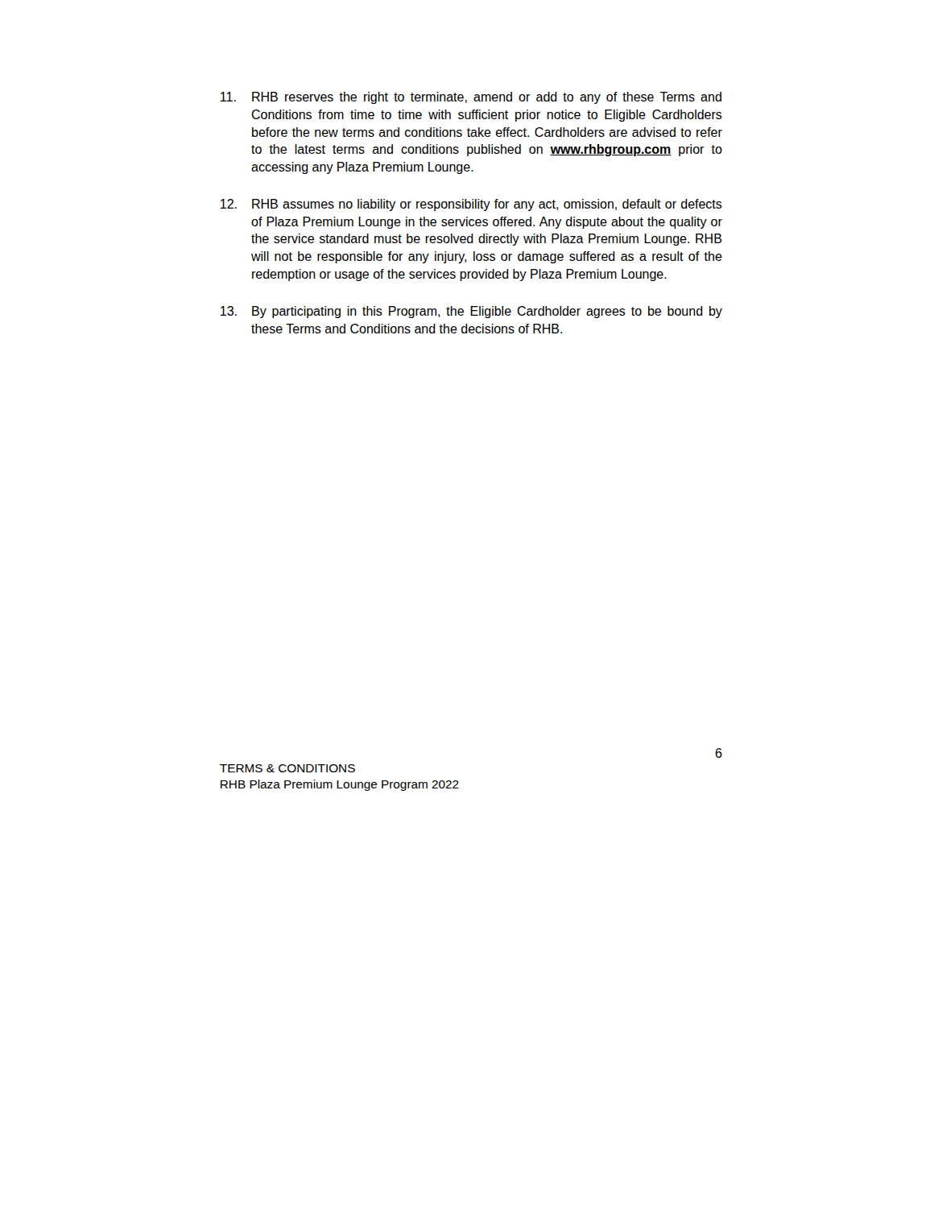11. RHB reserves the right to terminate, amend or add to any of these Terms and Conditions from time to time with sufficient prior notice to Eligible Cardholders before the new terms and conditions take effect. Cardholders are advised to refer to the latest terms and conditions published on www.rhbgroup.com prior to accessing any Plaza Premium Lounge.
12. RHB assumes no liability or responsibility for any act, omission, default or defects of Plaza Premium Lounge in the services offered. Any dispute about the quality or the service standard must be resolved directly with Plaza Premium Lounge. RHB will not be responsible for any injury, loss or damage suffered as a result of the redemption or usage of the services provided by Plaza Premium Lounge.
13. By participating in this Program, the Eligible Cardholder agrees to be bound by these Terms and Conditions and the decisions of RHB.
6
TERMS & CONDITIONS
RHB Plaza Premium Lounge Program 2022